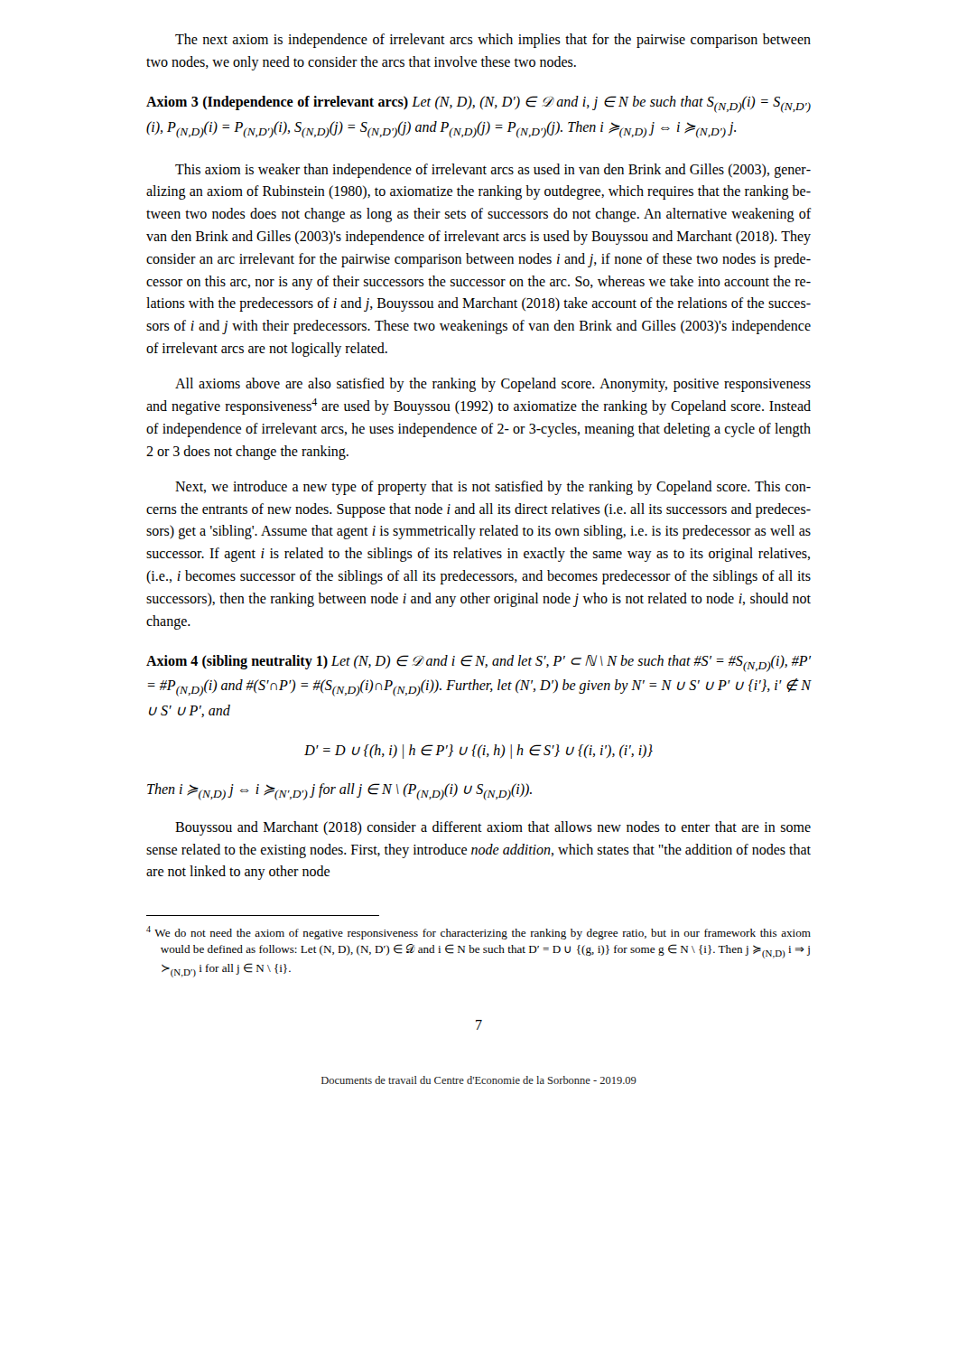The next axiom is independence of irrelevant arcs which implies that for the pairwise comparison between two nodes, we only need to consider the arcs that involve these two nodes.
Axiom 3 (Independence of irrelevant arcs) Let (N, D), (N, D′) ∈ 𝒟 and i, j ∈ N be such that S(N,D)(i) = S(N,D′)(i), P(N,D)(i) = P(N,D′)(i), S(N,D)(j) = S(N,D′)(j) and P(N,D)(j) = P(N,D′)(j). Then i ≽(N,D) j ⇔ i ≽(N,D′) j.
This axiom is weaker than independence of irrelevant arcs as used in van den Brink and Gilles (2003), generalizing an axiom of Rubinstein (1980), to axiomatize the ranking by outdegree, which requires that the ranking between two nodes does not change as long as their sets of successors do not change. An alternative weakening of van den Brink and Gilles (2003)'s independence of irrelevant arcs is used by Bouyssou and Marchant (2018). They consider an arc irrelevant for the pairwise comparison between nodes i and j, if none of these two nodes is predecessor on this arc, nor is any of their successors the successor on the arc. So, whereas we take into account the relations with the predecessors of i and j, Bouyssou and Marchant (2018) take account of the relations of the successors of i and j with their predecessors. These two weakenings of van den Brink and Gilles (2003)'s independence of irrelevant arcs are not logically related.
All axioms above are also satisfied by the ranking by Copeland score. Anonymity, positive responsiveness and negative responsiveness4 are used by Bouyssou (1992) to axiomatize the ranking by Copeland score. Instead of independence of irrelevant arcs, he uses independence of 2- or 3-cycles, meaning that deleting a cycle of length 2 or 3 does not change the ranking.
Next, we introduce a new type of property that is not satisfied by the ranking by Copeland score. This concerns the entrants of new nodes. Suppose that node i and all its direct relatives (i.e. all its successors and predecessors) get a 'sibling'. Assume that agent i is symmetrically related to its own sibling, i.e. is its predecessor as well as successor. If agent i is related to the siblings of its relatives in exactly the same way as to its original relatives, (i.e., i becomes successor of the siblings of all its predecessors, and becomes predecessor of the siblings of all its successors), then the ranking between node i and any other original node j who is not related to node i, should not change.
Axiom 4 (sibling neutrality 1) Let (N, D) ∈ 𝒟 and i ∈ N, and let S′, P′ ⊂ ℕ \ N be such that #S′ = #S(N,D)(i), #P′ = #P(N,D)(i) and #(S′∩P′) = #(S(N,D)(i)∩P(N,D)(i)). Further, let (N′, D′) be given by N′ = N ∪ S′ ∪ P′ ∪ {i′}, i′ ∉ N ∪ S′ ∪ P′, and
D′ = D ∪ {(h, i) | h ∈ P′} ∪ {(i, h) | h ∈ S′} ∪ {(i, i′), (i′, i)}
Then i ≽(N,D) j ⇔ i ≽(N′,D′) j for all j ∈ N \ (P(N,D)(i) ∪ S(N,D)(i)).
Bouyssou and Marchant (2018) consider a different axiom that allows new nodes to enter that are in some sense related to the existing nodes. First, they introduce node addition, which states that "the addition of nodes that are not linked to any other node
4 We do not need the axiom of negative responsiveness for characterizing the ranking by degree ratio, but in our framework this axiom would be defined as follows: Let (N, D), (N, D′) ∈ 𝒟 and i ∈ N be such that D′ = D ∪ {(g, i)} for some g ∈ N \ {i}. Then j ≽(N,D) i ⇒ j ≻(N,D′) i for all j ∈ N \ {i}.
7
Documents de travail du Centre d'Economie de la Sorbonne - 2019.09